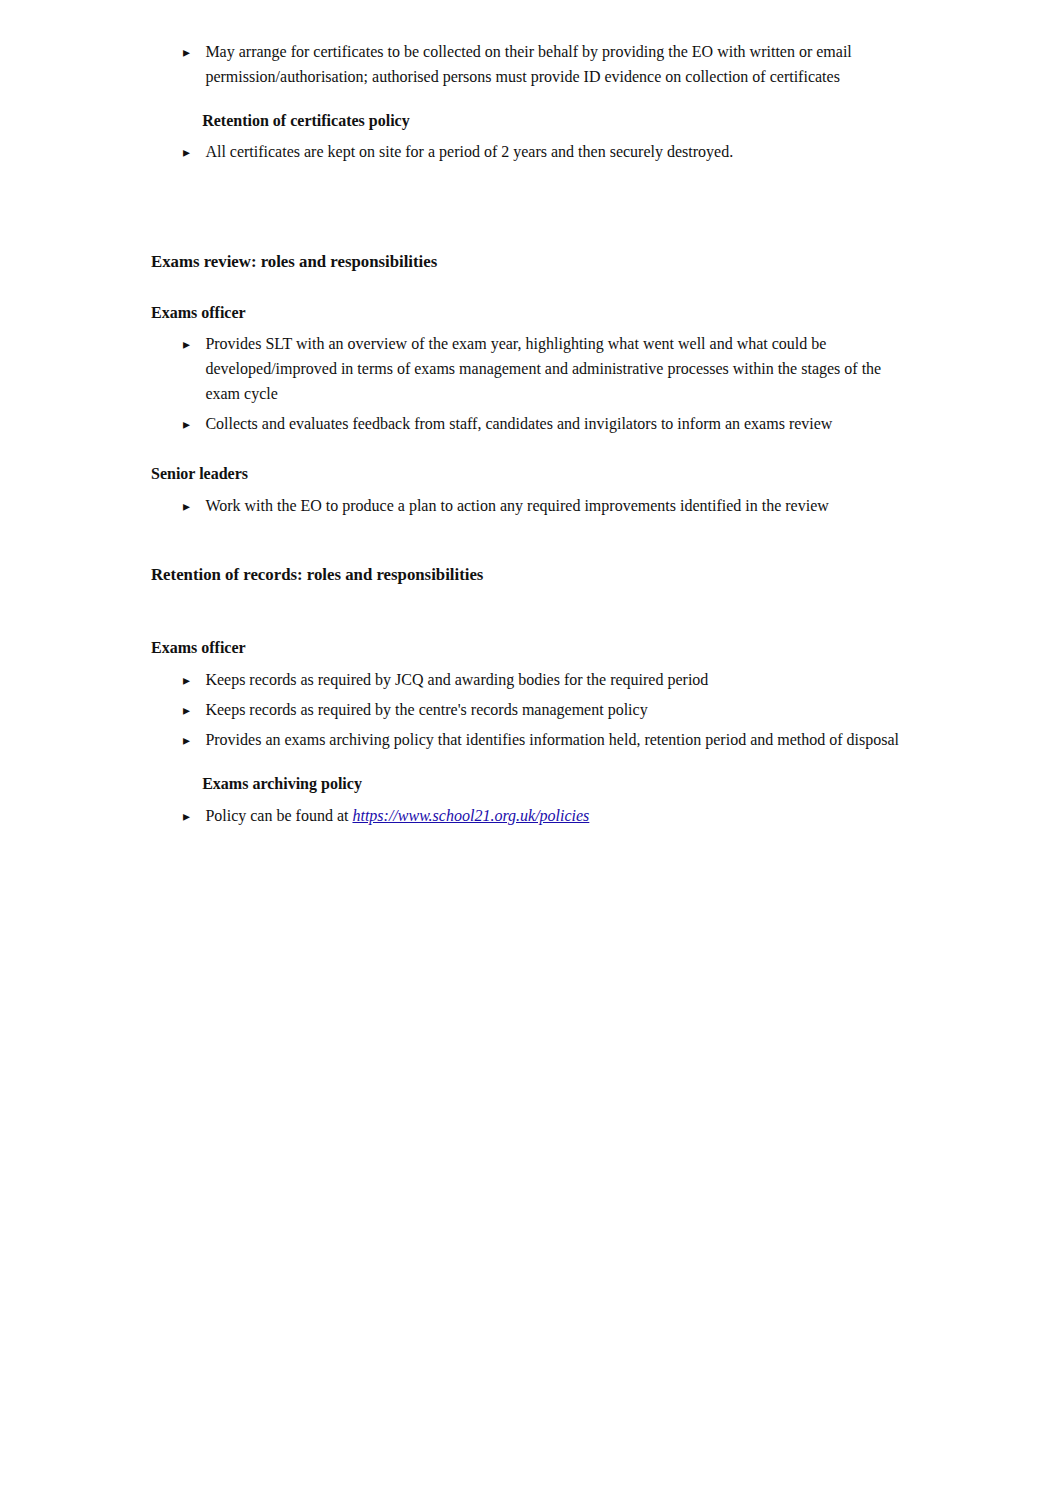May arrange for certificates to be collected on their behalf by providing the EO with written or email permission/authorisation; authorised persons must provide ID evidence on collection of certificates
Retention of certificates policy
All certificates are kept on site for a period of 2 years and then securely destroyed.
Exams review: roles and responsibilities
Exams officer
Provides SLT with an overview of the exam year, highlighting what went well and what could be developed/improved in terms of exams management and administrative processes within the stages of the exam cycle
Collects and evaluates feedback from staff, candidates and invigilators to inform an exams review
Senior leaders
Work with the EO to produce a plan to action any required improvements identified in the review
Retention of records: roles and responsibilities
Exams officer
Keeps records as required by JCQ and awarding bodies for the required period
Keeps records as required by the centre's records management policy
Provides an exams archiving policy that identifies information held, retention period and method of disposal
Exams archiving policy
Policy can be found at https://www.school21.org.uk/policies